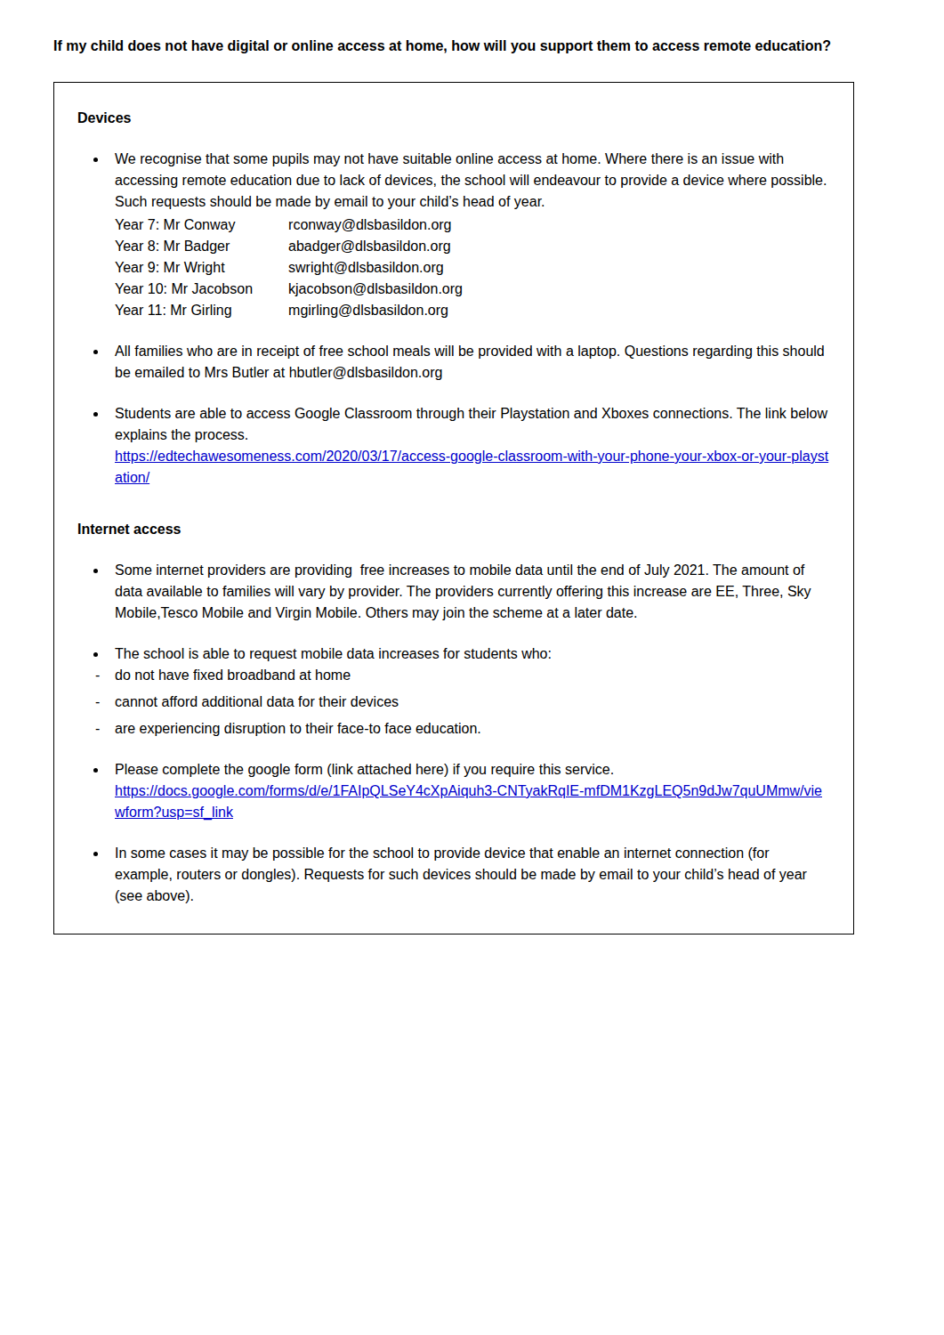If my child does not have digital or online access at home, how will you support them to access remote education?
Devices
We recognise that some pupils may not have suitable online access at home. Where there is an issue with accessing remote education due to lack of devices, the school will endeavour to provide a device where possible. Such requests should be made by email to your child’s head of year.
| Year 7: Mr Conway | rconway@dlsbasildon.org |
| Year 8: Mr Badger | abadger@dlsbasildon.org |
| Year 9: Mr Wright | swright@dlsbasildon.org |
| Year 10: Mr Jacobson | kjacobson@dlsbasildon.org |
| Year 11: Mr Girling | mgirling@dlsbasildon.org |
All families who are in receipt of free school meals will be provided with a laptop. Questions regarding this should be emailed to Mrs Butler at hbutler@dlsbasildon.org
Students are able to access Google Classroom through their Playstation and Xboxes connections. The link below explains the process.
https://edtechawesomeness.com/2020/03/17/access-google-classroom-with-your-phone-your-xbox-or-your-playstation/
Internet access
Some internet providers are providing free increases to mobile data until the end of July 2021. The amount of data available to families will vary by provider. The providers currently offering this increase are EE, Three, Sky Mobile,Tesco Mobile and Virgin Mobile. Others may join the scheme at a later date.
The school is able to request mobile data increases for students who:
do not have fixed broadband at home
cannot afford additional data for their devices
are experiencing disruption to their face-to face education.
Please complete the google form (link attached here) if you require this service.
https://docs.google.com/forms/d/e/1FAIpQLSeY4cXpAiquh3-CNTyakRqIE-mfDM1KzgLEQ5n9dJw7quUMmw/viewform?usp=sf_link
In some cases it may be possible for the school to provide device that enable an internet connection (for example, routers or dongles). Requests for such devices should be made by email to your child’s head of year (see above).